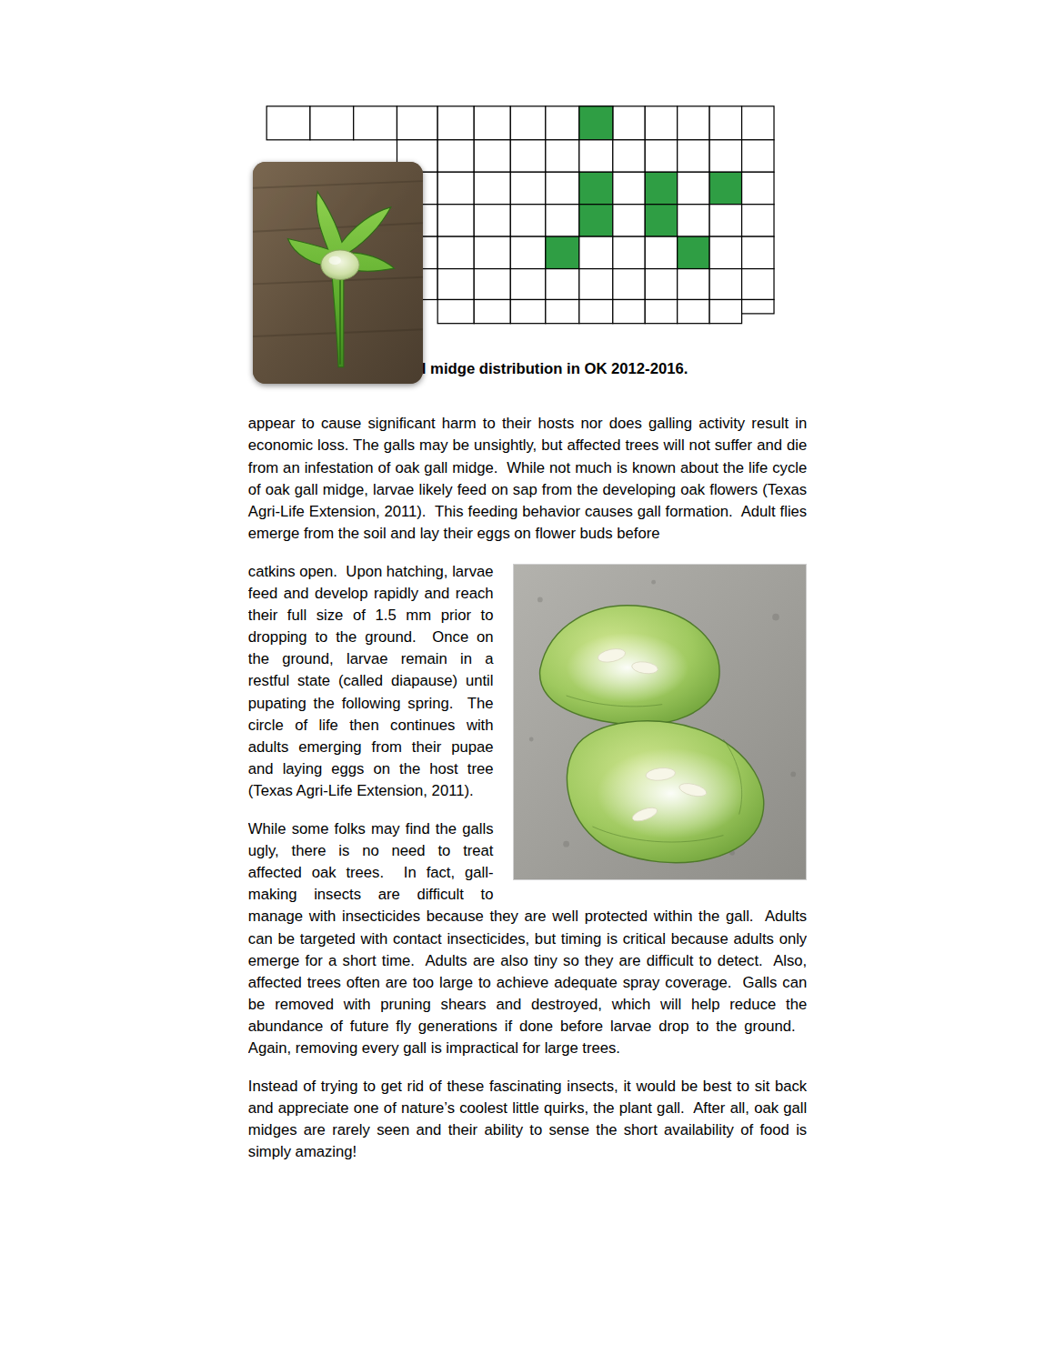Oak gall midge distribution in OK 2012-2016.
appear to cause significant harm to their hosts nor does galling activity result in economic loss. The galls may be unsightly, but affected trees will not suffer and die from an infestation of oak gall midge. While not much is known about the life cycle of oak gall midge, larvae likely feed on sap from the developing oak flowers (Texas Agri-Life Extension, 2011). This feeding behavior causes gall formation. Adult flies emerge from the soil and lay their eggs on flower buds before
catkins open. Upon hatching, larvae feed and develop rapidly and reach their full size of 1.5 mm prior to dropping to the ground. Once on the ground, larvae remain in a restful state (called diapause) until pupating the following spring. The circle of life then continues with adults emerging from their pupae and laying eggs on the host tree (Texas Agri-Life Extension, 2011).
While some folks may find the galls ugly, there is no need to treat affected oak trees. In fact, gall-making insects are difficult to manage with insecticides because they are well protected within the gall. Adults can be targeted with contact insecticides, but timing is critical because adults only emerge for a short time. Adults are also tiny so they are difficult to detect. Also, affected trees often are too large to achieve adequate spray coverage. Galls can be removed with pruning shears and destroyed, which will help reduce the abundance of future fly generations if done before larvae drop to the ground. Again, removing every gall is impractical for large trees.
Instead of trying to get rid of these fascinating insects, it would be best to sit back and appreciate one of nature’s coolest little quirks, the plant gall. After all, oak gall midges are rarely seen and their ability to sense the short availability of food is simply amazing!